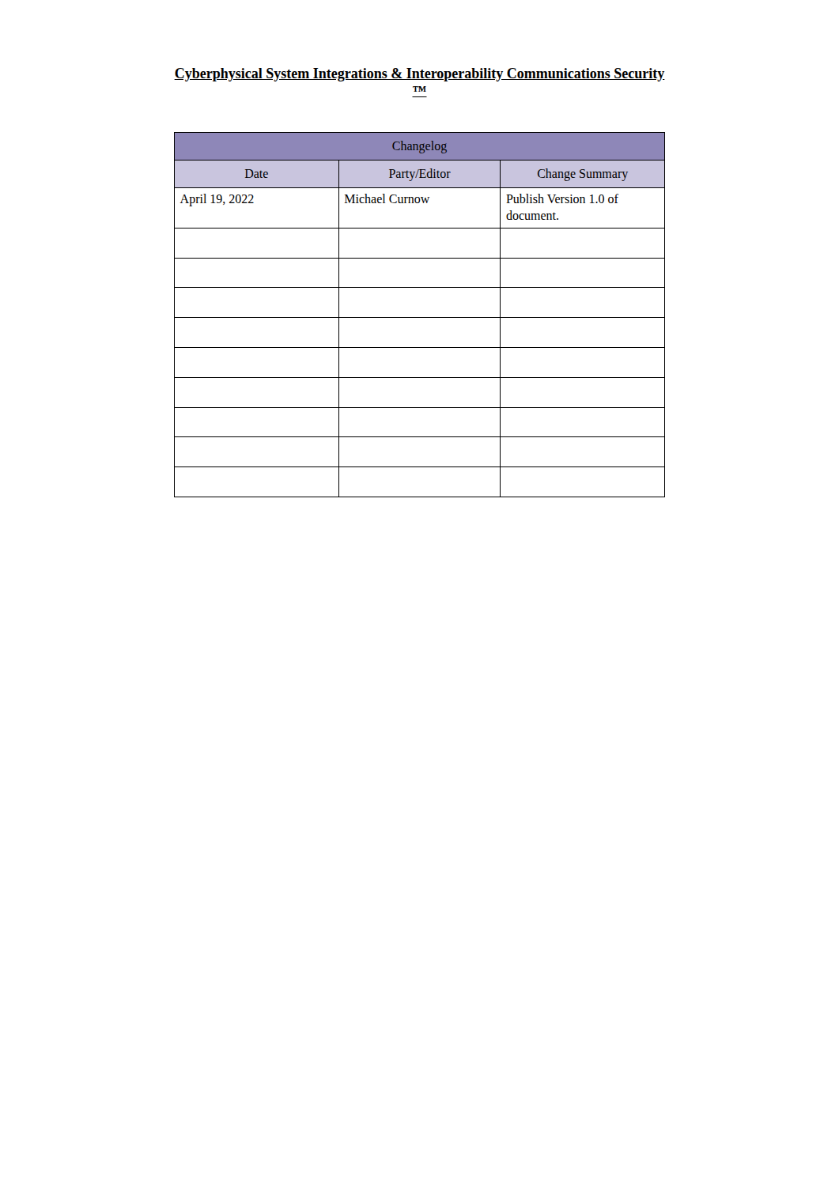Cyberphysical System Integrations & Interoperability Communications Security ™
| Changelog |
| --- |
| Date | Party/Editor | Change Summary |
| April 19, 2022 | Michael Curnow | Publish Version 1.0 of document. |